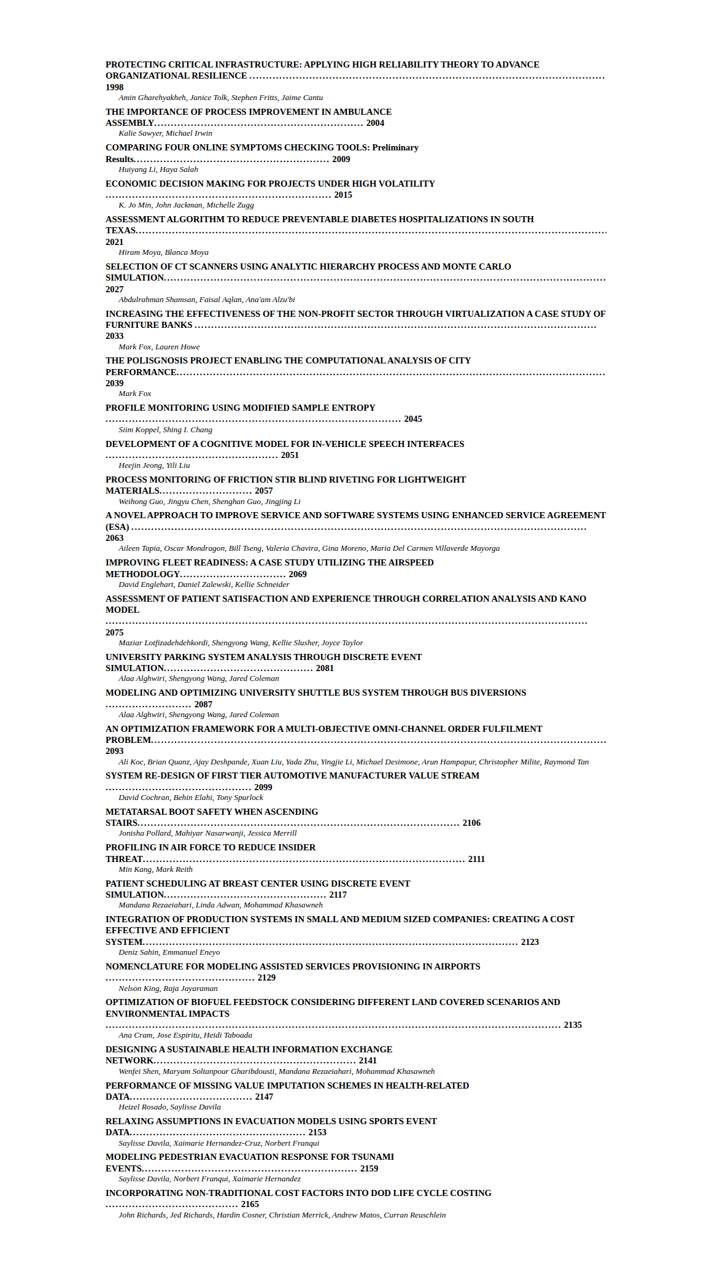Protecting Critical Infrastructure: Applying High Reliability Theory to Advance Organizational Resilience ........................................................................................................... 1998 Amin Gharehyakheh, Janice Tolk, Stephen Fritts, Jaime Cantu
The Importance of Process Improvement in Ambulance Assembly............................................................... 2004 Kalie Sawyer, Michael Irwin
Comparing Four Online Symptoms Checking Tools: Preliminary Results........................................................... 2009 Huiyang Li, Haya Salah
Economic Decision Making for Projects Under High Volatility .................................................................... 2015 K. Jo Min, John Jackman, Michelle Zugg
Assessment Algorithm to Reduce Preventable Diabetes Hospitalizations in South Texas................................................................................................................................................................. 2021 Hiram Moya, Blanca Moya
Selection of CT Scanners Using Analytic Hierarchy Process and Monte Carlo Simulation......................................................................................................................................................... 2027 Abdulrahman Shamsan, Faisal Aqlan, Ana'am Alzu'bi
Increasing the Effectiveness of the Non-Profit Sector Through Virtualization a Case Study of Furniture Banks ......................................................................................................................... 2033 Mark Fox, Lauren Howe
The Polisgnosis Project Enabling the Computational Analysis of City Performance............................................................................................................................................................. 2039 Mark Fox
Profile Monitoring Using Modified Sample Entropy ......................................................................................... 2045 Siim Koppel, Shing I. Chang
Development of a Cognitive Model for In-Vehicle Speech Interfaces .................................................... 2051 Heejin Jeong, Yili Liu
Process Monitoring of Friction Stir Blind Riveting for Lightweight Materials............................ 2057 Weihong Guo, Jingyu Chen, Shenghan Guo, Jingjing Li
A Novel Approach to Improve Service and Software Systems Using Enhanced Service Agreement (ESA) ......................................................................................................................................... 2063 Aileen Tapia, Oscar Mondragon, Bill Tseng, Valeria Chavira, Gina Moreno, Maria Del Carmen Villaverde Mayorga
Improving Fleet Readiness: A Case Study Utilizing the Airspeed Methodology................................ 2069 David Englehart, Daniel Zalewski, Kellie Schneider
Assessment of Patient Satisfaction and Experience Through Correlation Analysis and Kano Model ................................................................................................................................................. 2075 Maziar Lotfizadehdehkordi, Shengyong Wang, Kellie Slusher, Joyce Taylor
University Parking System Analysis Through Discrete Event Simulation............................................. 2081 Alaa Alghwiri, Shengyong Wang, Jared Coleman
Modeling and Optimizing University Shuttle Bus System Through Bus Diversions .......................... 2087 Alaa Alghwiri, Shengyong Wang, Jared Coleman
An Optimization Framework for a Multi-Objective Omni-Channel Order Fulfilment Problem............................................................................................................................................................. 2093 Ali Koc, Brian Quanz, Ajay Deshpande, Xuan Liu, Yada Zhu, Yingjie Li, Michael Desimone, Arun Hampapur, Christopher Milite, Raymond Tan
System Re-Design of First Tier Automotive Manufacturer Value Stream ............................................ 2099 David Cochran, Behin Elahi, Tony Spurlock
Metatarsal Boot Safety When Ascending Stairs................................................................................................. 2106 Jonisha Pollard, Mahiyar Nasarwanji, Jessica Merrill
Profiling in Air Force to Reduce Insider Threat................................................................................................. 2111 Min Kang, Mark Reith
Patient Scheduling at Breast Center Using Discrete Event Simulation................................................. 2117 Mandana Rezaeiahari, Linda Adwan, Mohammad Khasawneh
Integration of Production Systems in Small and Medium Sized Companies: Creating a Cost Effective and Efficient System................................................................................................................. 2123 Deniz Sahin, Emmanuel Eneyo
Nomenclature for Modeling Assisted Services Provisioning in Airports ............................................. 2129 Nelson King, Raja Jayaraman
Optimization of Biofuel Feedstock Considering Different Land Covered Scenarios and Environmental Impacts ......................................................................................................................................... 2135 Ana Cram, Jose Espiritu, Heidi Taboada
Designing a Sustainable Health Information Exchange Network............................................................. 2141 Wenfei Shen, Maryam Soltanpour Gharibdousti, Mandana Rezaeiahari, Mohammad Khasawneh
Performance of Missing Value Imputation Schemes in Health-Related Data..................................... 2147 Heizel Rosado, Saylisse Davila
Relaxing Assumptions in Evacuation Models Using Sports Event Data..................................................... 2153 Saylisse Davila, Xaimarie Hernandez-Cruz, Norbert Franqui
Modeling Pedestrian Evacuation Response for Tsunami Events................................................................. 2159 Saylisse Davila, Norbert Franqui, Xaimarie Hernandez
Incorporating Non-Traditional Cost Factors Into DOD Life Cycle Costing ........................................ 2165 John Richards, Jed Richards, Hardin Cosner, Christian Merrick, Andrew Matos, Curran Reuschlein